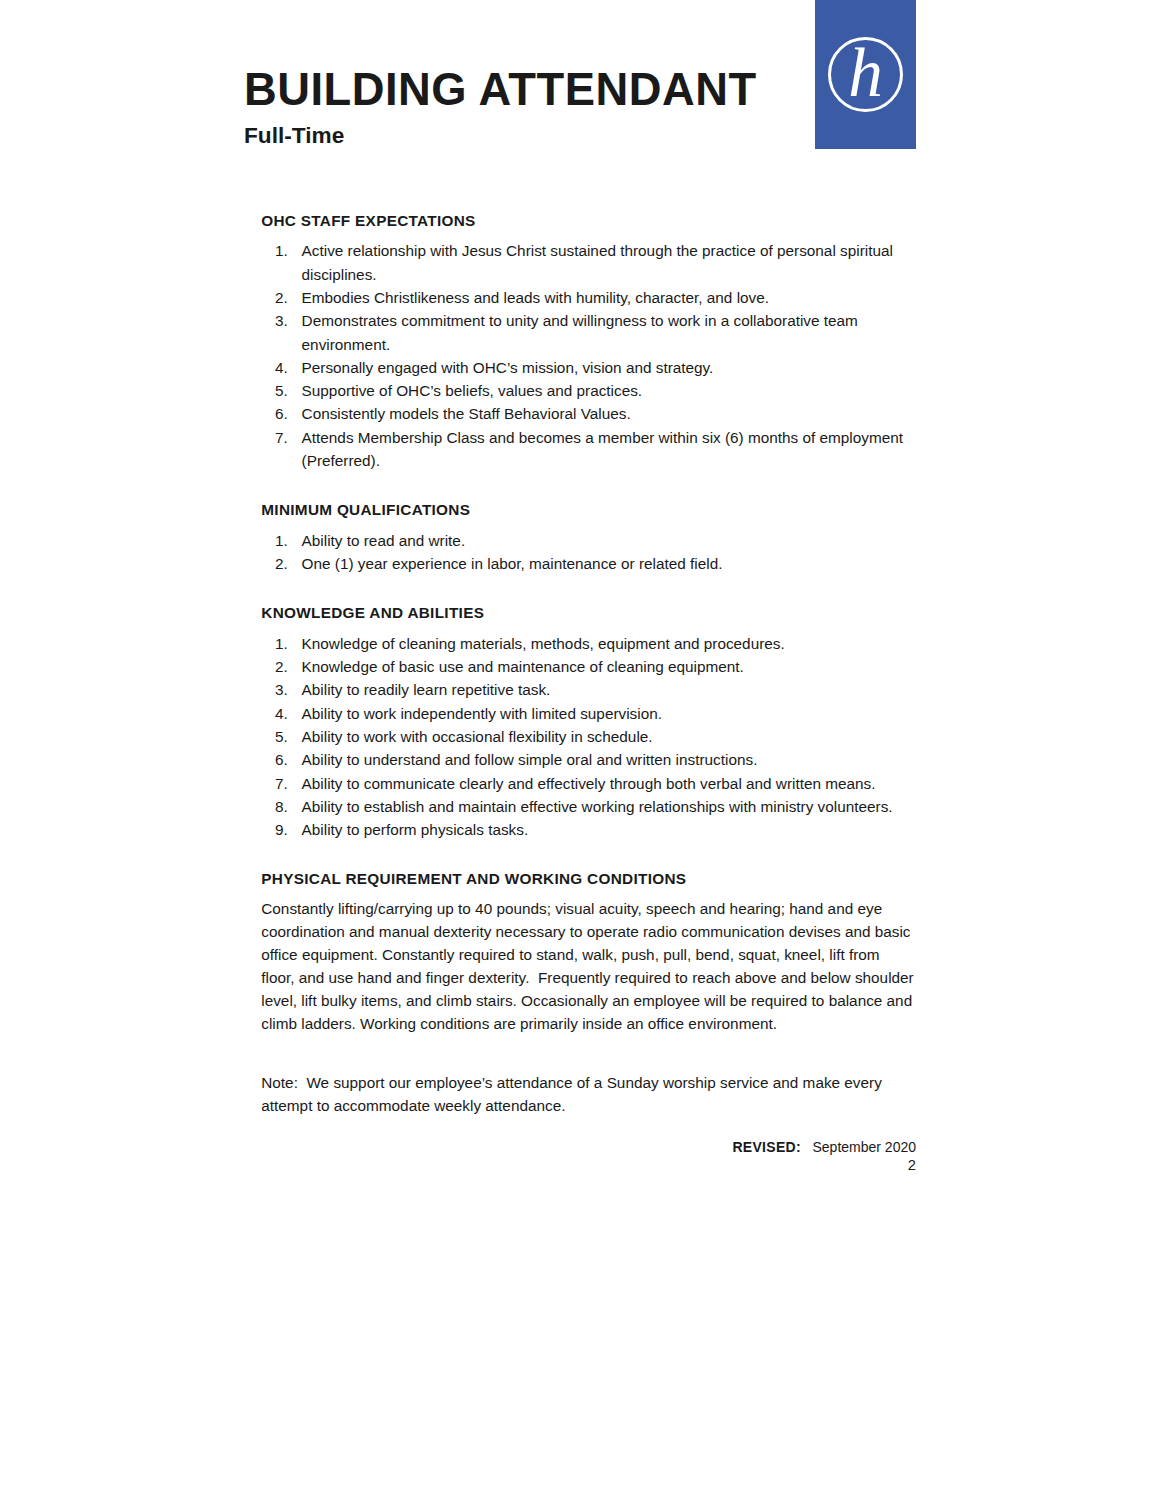h
BUILDING ATTENDANT
Full-Time
OHC STAFF EXPECTATIONS
Active relationship with Jesus Christ sustained through the practice of personal spiritual disciplines.
Embodies Christlikeness and leads with humility, character, and love.
Demonstrates commitment to unity and willingness to work in a collaborative team environment.
Personally engaged with OHC’s mission, vision and strategy.
Supportive of OHC’s beliefs, values and practices.
Consistently models the Staff Behavioral Values.
Attends Membership Class and becomes a member within six (6) months of employment (Preferred).
MINIMUM QUALIFICATIONS
Ability to read and write.
One (1) year experience in labor, maintenance or related field.
KNOWLEDGE AND ABILITIES
Knowledge of cleaning materials, methods, equipment and procedures.
Knowledge of basic use and maintenance of cleaning equipment.
Ability to readily learn repetitive task.
Ability to work independently with limited supervision.
Ability to work with occasional flexibility in schedule.
Ability to understand and follow simple oral and written instructions.
Ability to communicate clearly and effectively through both verbal and written means.
Ability to establish and maintain effective working relationships with ministry volunteers.
Ability to perform physicals tasks.
PHYSICAL REQUIREMENT AND WORKING CONDITIONS
Constantly lifting/carrying up to 40 pounds; visual acuity, speech and hearing; hand and eye coordination and manual dexterity necessary to operate radio communication devises and basic office equipment. Constantly required to stand, walk, push, pull, bend, squat, kneel, lift from floor, and use hand and finger dexterity. Frequently required to reach above and below shoulder level, lift bulky items, and climb stairs. Occasionally an employee will be required to balance and climb ladders. Working conditions are primarily inside an office environment.
Note: We support our employee’s attendance of a Sunday worship service and make every attempt to accommodate weekly attendance.
REVISED: September 2020
2